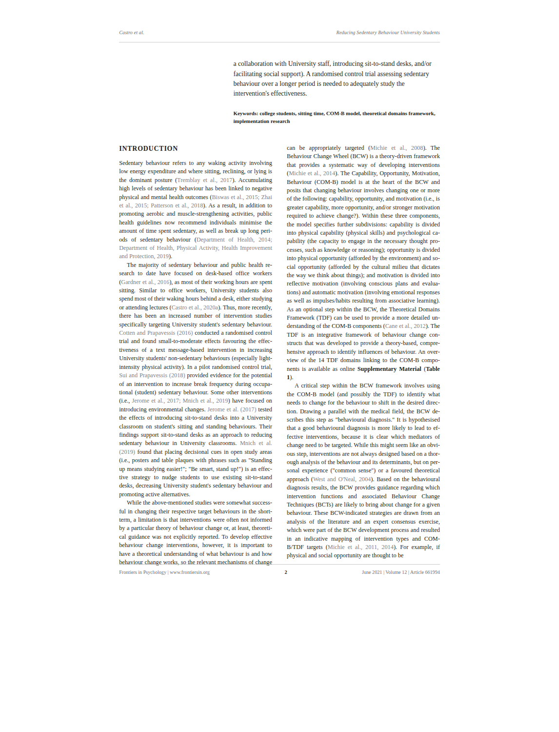Castro et al.
Reducing Sedentary Behaviour University Students
a collaboration with University staff, introducing sit-to-stand desks, and/or facilitating social support). A randomised control trial assessing sedentary behaviour over a longer period is needed to adequately study the intervention's effectiveness.
Keywords: college students, sitting time, COM-B model, theoretical domains framework, implementation research
Introduction
Sedentary behaviour refers to any waking activity involving low energy expenditure and where sitting, reclining, or lying is the dominant posture (Tremblay et al., 2017). Accumulating high levels of sedentary behaviour has been linked to negative physical and mental health outcomes (Biswas et al., 2015; Zhai et al., 2015; Patterson et al., 2018). As a result, in addition to promoting aerobic and muscle-strengthening activities, public health guidelines now recommend individuals minimise the amount of time spent sedentary, as well as break up long periods of sedentary behaviour (Department of Health, 2014; Department of Health, Physical Activity, Health Improvement and Protection, 2019).
The majority of sedentary behaviour and public health research to date have focused on desk-based office workers (Gardner et al., 2016), as most of their working hours are spent sitting. Similar to office workers, University students also spend most of their waking hours behind a desk, either studying or attending lectures (Castro et al., 2020a). Thus, more recently, there has been an increased number of intervention studies specifically targeting University student's sedentary behaviour. Cotten and Prapavessis (2016) conducted a randomised control trial and found small-to-moderate effects favouring the effectiveness of a text message-based intervention in increasing University students' non-sedentary behaviours (especially light-intensity physical activity). In a pilot randomised control trial, Sui and Prapavessis (2018) provided evidence for the potential of an intervention to increase break frequency during occupational (student) sedentary behaviour. Some other interventions (i.e., Jerome et al., 2017; Mnich et al., 2019) have focused on introducing environmental changes. Jerome et al. (2017) tested the effects of introducing sit-to-stand desks into a University classroom on student's sitting and standing behaviours. Their findings support sit-to-stand desks as an approach to reducing sedentary behaviour in University classrooms. Mnich et al. (2019) found that placing decisional cues in open study areas (i.e., posters and table plaques with phrases such as "Standing up means studying easier!"; "Be smart, stand up!") is an effective strategy to nudge students to use existing sit-to-stand desks, decreasing University student's sedentary behaviour and promoting active alternatives.
While the above-mentioned studies were somewhat successful in changing their respective target behaviours in the short-term, a limitation is that interventions were often not informed by a particular theory of behaviour change or, at least, theoretical guidance was not explicitly reported. To develop effective behaviour change interventions, however, it is important to have a theoretical understanding of what behaviour is and how behaviour change works, so the relevant mechanisms of change can be appropriately targeted (Michie et al., 2008). The Behaviour Change Wheel (BCW) is a theory-driven framework that provides a systematic way of developing interventions (Michie et al., 2014). The Capability, Opportunity, Motivation, Behaviour (COM-B) model is at the heart of the BCW and posits that changing behaviour involves changing one or more of the following: capability, opportunity, and motivation (i.e., is greater capability, more opportunity, and/or stronger motivation required to achieve change?). Within these three components, the model specifies further subdivisions: capability is divided into physical capability (physical skills) and psychological capability (the capacity to engage in the necessary thought processes, such as knowledge or reasoning); opportunity is divided into physical opportunity (afforded by the environment) and social opportunity (afforded by the cultural milieu that dictates the way we think about things); and motivation is divided into reflective motivation (involving conscious plans and evaluations) and automatic motivation (involving emotional responses as well as impulses/habits resulting from associative learning). As an optional step within the BCW, the Theoretical Domains Framework (TDF) can be used to provide a more detailed understanding of the COM-B components (Cane et al., 2012). The TDF is an integrative framework of behaviour change constructs that was developed to provide a theory-based, comprehensive approach to identify influences of behaviour. An overview of the 14 TDF domains linking to the COM-B components is available as online Supplementary Material (Table 1).
A critical step within the BCW framework involves using the COM-B model (and possibly the TDF) to identify what needs to change for the behaviour to shift in the desired direction. Drawing a parallel with the medical field, the BCW describes this step as "behavioural diagnosis." It is hypothesised that a good behavioural diagnosis is more likely to lead to effective interventions, because it is clear which mediators of change need to be targeted. While this might seem like an obvious step, interventions are not always designed based on a thorough analysis of the behaviour and its determinants, but on personal experience ("common sense") or a favoured theoretical approach (West and O'Neal, 2004). Based on the behavioural diagnosis results, the BCW provides guidance regarding which intervention functions and associated Behaviour Change Techniques (BCTs) are likely to bring about change for a given behaviour. These BCW-indicated strategies are drawn from an analysis of the literature and an expert consensus exercise, which were part of the BCW development process and resulted in an indicative mapping of intervention types and COM-B/TDF targets (Michie et al., 2011, 2014). For example, if physical and social opportunity are thought to be
Frontiers in Psychology | www.frontiersin.org
2
June 2021 | Volume 12 | Article 661994